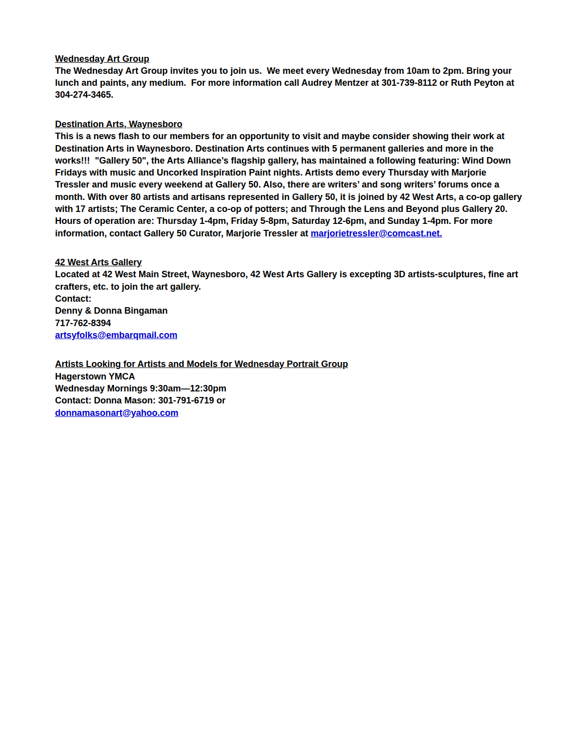Wednesday Art Group
The Wednesday Art Group invites you to join us. We meet every Wednesday from 10am to 2pm. Bring your lunch and paints, any medium. For more information call Audrey Mentzer at 301-739-8112 or Ruth Peyton at 304-274-3465.
Destination Arts, Waynesboro
This is a news flash to our members for an opportunity to visit and maybe consider showing their work at Destination Arts in Waynesboro. Destination Arts continues with 5 permanent galleries and more in the works!!! "Gallery 50", the Arts Alliance’s flagship gallery, has maintained a following featuring: Wind Down Fridays with music and Uncorked Inspiration Paint nights. Artists demo every Thursday with Marjorie Tressler and music every weekend at Gallery 50. Also, there are writers’ and song writers’ forums once a month. With over 80 artists and artisans represented in Gallery 50, it is joined by 42 West Arts, a co-op gallery with 17 artists; The Ceramic Center, a co-op of potters; and Through the Lens and Beyond plus Gallery 20. Hours of operation are: Thursday 1-4pm, Friday 5-8pm, Saturday 12-6pm, and Sunday 1-4pm. For more information, contact Gallery 50 Curator, Marjorie Tressler at marjorietressler@comcast.net.
42 West Arts Gallery
Located at 42 West Main Street, Waynesboro, 42 West Arts Gallery is excepting 3D artists-sculptures, fine art crafters, etc. to join the art gallery.
Contact:
Denny & Donna Bingaman
717-762-8394
artsyfolks@embarqmail.com
Artists Looking for Artists and Models for Wednesday Portrait Group
Hagerstown YMCA
Wednesday Mornings 9:30am—12:30pm
Contact: Donna Mason: 301-791-6719 or
donnamasonart@yahoo.com